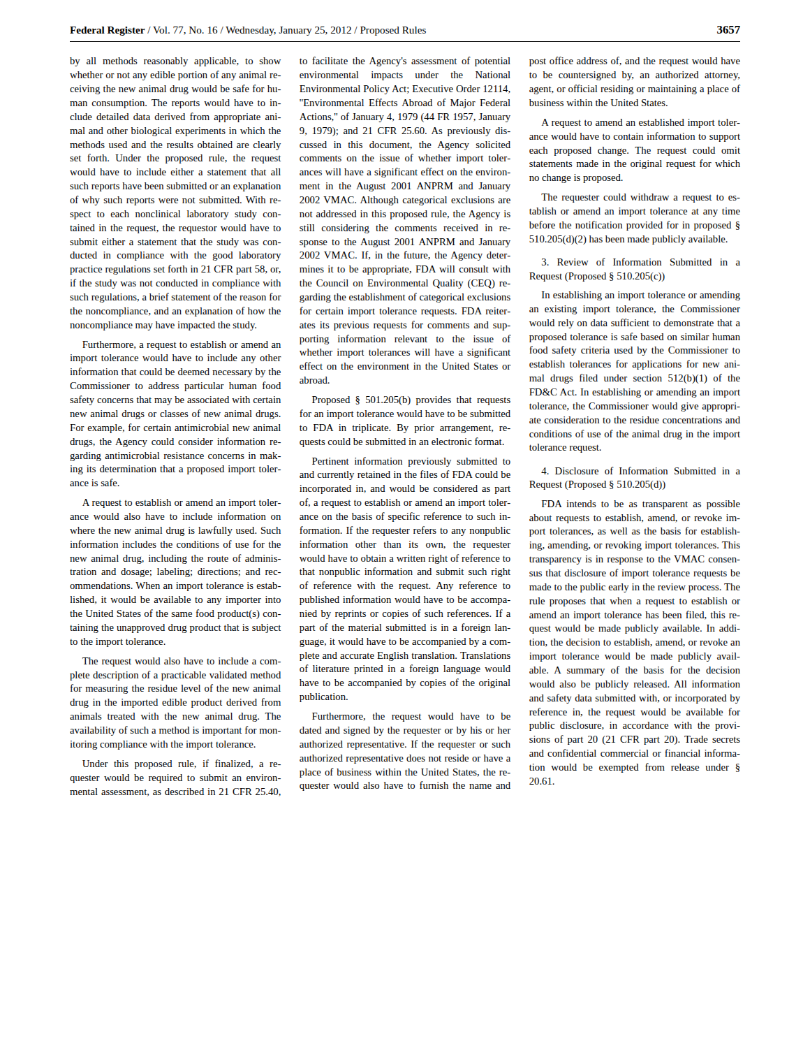Federal Register / Vol. 77, No. 16 / Wednesday, January 25, 2012 / Proposed Rules
3657
by all methods reasonably applicable, to show whether or not any edible portion of any animal receiving the new animal drug would be safe for human consumption. The reports would have to include detailed data derived from appropriate animal and other biological experiments in which the methods used and the results obtained are clearly set forth. Under the proposed rule, the request would have to include either a statement that all such reports have been submitted or an explanation of why such reports were not submitted. With respect to each nonclinical laboratory study contained in the request, the requestor would have to submit either a statement that the study was conducted in compliance with the good laboratory practice regulations set forth in 21 CFR part 58, or, if the study was not conducted in compliance with such regulations, a brief statement of the reason for the noncompliance, and an explanation of how the noncompliance may have impacted the study.
Furthermore, a request to establish or amend an import tolerance would have to include any other information that could be deemed necessary by the Commissioner to address particular human food safety concerns that may be associated with certain new animal drugs or classes of new animal drugs. For example, for certain antimicrobial new animal drugs, the Agency could consider information regarding antimicrobial resistance concerns in making its determination that a proposed import tolerance is safe.
A request to establish or amend an import tolerance would also have to include information on where the new animal drug is lawfully used. Such information includes the conditions of use for the new animal drug, including the route of administration and dosage; labeling; directions; and recommendations. When an import tolerance is established, it would be available to any importer into the United States of the same food product(s) containing the unapproved drug product that is subject to the import tolerance.
The request would also have to include a complete description of a practicable validated method for measuring the residue level of the new animal drug in the imported edible product derived from animals treated with the new animal drug. The availability of such a method is important for monitoring compliance with the import tolerance.
Under this proposed rule, if finalized, a requester would be required to submit an environmental assessment, as described in 21 CFR 25.40, to facilitate the Agency's assessment of potential environmental impacts under the National Environmental Policy Act; Executive Order 12114, ''Environmental Effects Abroad of Major Federal Actions,'' of January 4, 1979 (44 FR 1957, January 9, 1979); and 21 CFR 25.60. As previously discussed in this document, the Agency solicited comments on the issue of whether import tolerances will have a significant effect on the environment in the August 2001 ANPRM and January 2002 VMAC. Although categorical exclusions are not addressed in this proposed rule, the Agency is still considering the comments received in response to the August 2001 ANPRM and January 2002 VMAC. If, in the future, the Agency determines it to be appropriate, FDA will consult with the Council on Environmental Quality (CEQ) regarding the establishment of categorical exclusions for certain import tolerance requests. FDA reiterates its previous requests for comments and supporting information relevant to the issue of whether import tolerances will have a significant effect on the environment in the United States or abroad.
Proposed § 501.205(b) provides that requests for an import tolerance would have to be submitted to FDA in triplicate. By prior arrangement, requests could be submitted in an electronic format.
Pertinent information previously submitted to and currently retained in the files of FDA could be incorporated in, and would be considered as part of, a request to establish or amend an import tolerance on the basis of specific reference to such information. If the requester refers to any nonpublic information other than its own, the requester would have to obtain a written right of reference to that nonpublic information and submit such right of reference with the request. Any reference to published information would have to be accompanied by reprints or copies of such references. If a part of the material submitted is in a foreign language, it would have to be accompanied by a complete and accurate English translation. Translations of literature printed in a foreign language would have to be accompanied by copies of the original publication.
Furthermore, the request would have to be dated and signed by the requester or by his or her authorized representative. If the requester or such authorized representative does not reside or have a place of business within the United States, the requester would also have to furnish the name and post office address of, and the request would have to be countersigned by, an authorized attorney, agent, or official residing or maintaining a place of business within the United States.
A request to amend an established import tolerance would have to contain information to support each proposed change. The request could omit statements made in the original request for which no change is proposed.
The requester could withdraw a request to establish or amend an import tolerance at any time before the notification provided for in proposed § 510.205(d)(2) has been made publicly available.
3. Review of Information Submitted in a Request (Proposed § 510.205(c))
In establishing an import tolerance or amending an existing import tolerance, the Commissioner would rely on data sufficient to demonstrate that a proposed tolerance is safe based on similar human food safety criteria used by the Commissioner to establish tolerances for applications for new animal drugs filed under section 512(b)(1) of the FD&C Act. In establishing or amending an import tolerance, the Commissioner would give appropriate consideration to the residue concentrations and conditions of use of the animal drug in the import tolerance request.
4. Disclosure of Information Submitted in a Request (Proposed § 510.205(d))
FDA intends to be as transparent as possible about requests to establish, amend, or revoke import tolerances, as well as the basis for establishing, amending, or revoking import tolerances. This transparency is in response to the VMAC consensus that disclosure of import tolerance requests be made to the public early in the review process. The rule proposes that when a request to establish or amend an import tolerance has been filed, this request would be made publicly available. In addition, the decision to establish, amend, or revoke an import tolerance would be made publicly available. A summary of the basis for the decision would also be publicly released. All information and safety data submitted with, or incorporated by reference in, the request would be available for public disclosure, in accordance with the provisions of part 20 (21 CFR part 20). Trade secrets and confidential commercial or financial information would be exempted from release under § 20.61.